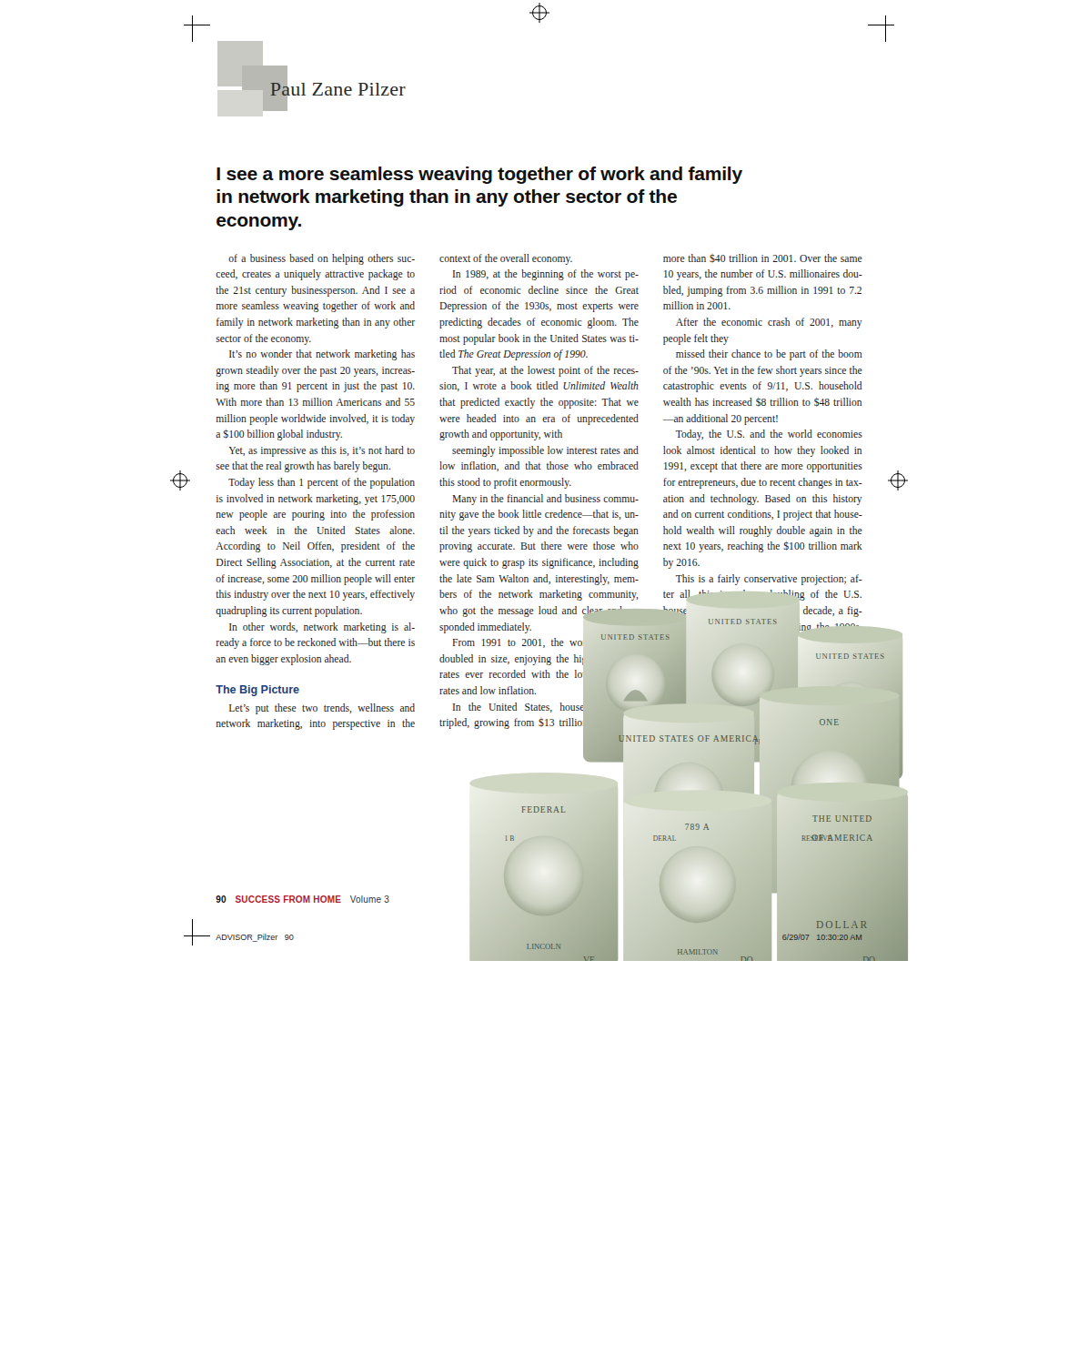Paul Zane Pilzer
I see a more seamless weaving together of work and family in network marketing than in any other sector of the economy.
of a business based on helping others succeed, creates a uniquely attractive package to the 21st century businessperson. And I see a more seamless weaving together of work and family in network marketing than in any other sector of the economy.
It’s no wonder that network marketing has grown steadily over the past 20 years, increasing more than 91 percent in just the past 10. With more than 13 million Americans and 55 million people worldwide involved, it is today a $100 billion global industry.
Yet, as impressive as this is, it’s not hard to see that the real growth has barely begun.
Today less than 1 percent of the population is involved in network marketing, yet 175,000 new people are pouring into the profession each week in the United States alone. According to Neil Offen, president of the Direct Selling Association, at the current rate of increase, some 200 million people will enter this industry over the next 10 years, effectively quadrupling its current population.
In other words, network marketing is already a force to be reckoned with—but there is an even bigger explosion ahead.
The Big Picture
Let’s put these two trends, wellness and network marketing, into perspective in the context of the overall economy.
In 1989, at the beginning of the worst period of economic decline since the Great Depression of the 1930s, most experts were predicting decades of economic gloom. The most popular book in the United States was titled The Great Depression of 1990.
That year, at the lowest point of the recession, I wrote a book titled Unlimited Wealth that predicted exactly the opposite: That we were headed into an era of unprecedented growth and opportunity, with
seemingly impossible low interest rates and low inflation, and that those who embraced this stood to profit enormously.
Many in the financial and business community gave the book little credence—that is, until the years ticked by and the forecasts began proving accurate. But there were those who were quick to grasp its significance, including the late Sam Walton and, interestingly, members of the network marketing community, who got the message loud and clear and responded immediately.
From 1991 to 2001, the world economy doubled in size, enjoying the highest growth rates ever recorded with the lowest interest rates and low inflation.
In the United States, household wealth tripled, growing from $13 trillion in 1991 to more than $40 trillion in 2001. Over the same 10 years, the number of U.S. millionaires doubled, jumping from 3.6 million in 1991 to 7.2 million in 2001.
After the economic crash of 2001, many people felt they
missed their chance to be part of the boom of the ’90s. Yet in the few short years since the catastrophic events of 9/11, U.S. household wealth has increased $8 trillion to $48 trillion—an additional 20 percent!
Today, the U.S. and the world economies look almost identical to how they looked in 1991, except that there are more opportunities for entrepreneurs, due to recent changes in taxation and technology. Based on this history and on current conditions, I project that household wealth will roughly double again in the next 10 years, reaching the $100 trillion mark by 2016.
This is a fairly conservative projection; after all, this is only a doubling of the U.S. household wealth over the next decade, a figure that more than tripled during the 1990s. What is more startling than that sheer growth is the nature of that growth—because in the course of adding another $52 trillion in household wealth we will also see the creation of more than 10 million new millionaires!
UNITED STATES UNITED STATES IN GOD WE TRUST UNITED STATES UNITED STATES OF AMERICA L 7382 ONE DL 0046 FEDERAL LINCOLN 789 A HAMILTON THE UNITED OF AMERICA DOLLAR 1 B DERAL RESERVE DO VE DO
90 SUCCESS FROM HOME Volume 3
ADVISOR_Pilzer 90 6/29/07 10:30:20 AM